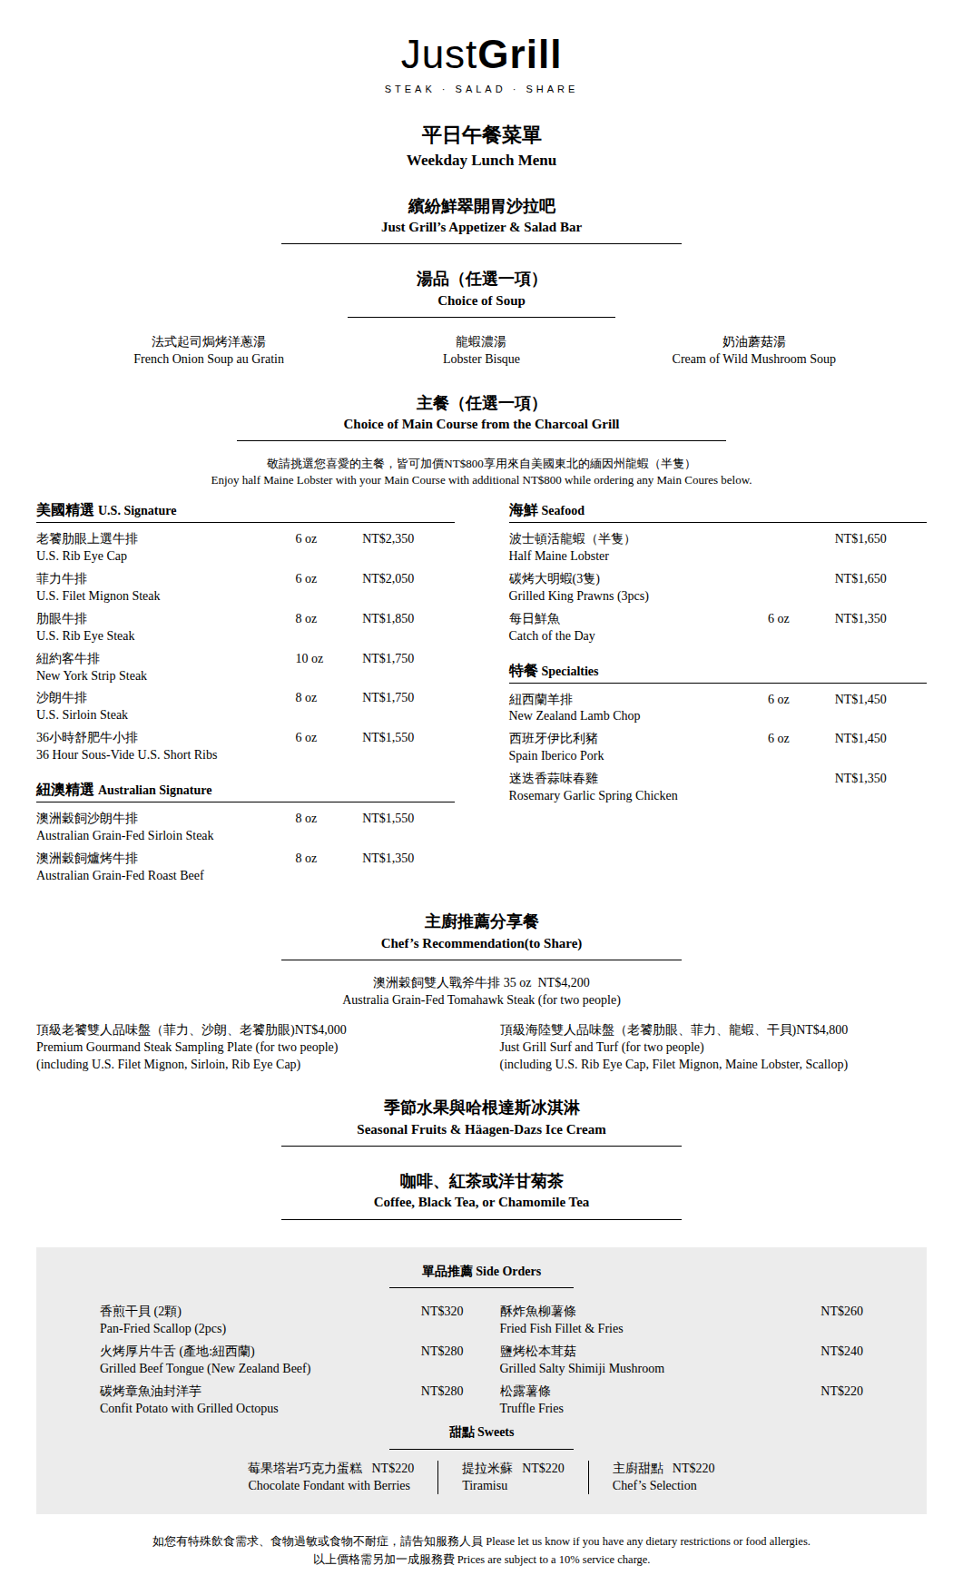JustGrill
STEAK · SALAD · SHARE
平日午餐菜單Weekday Lunch Menu
繽紛鮮翠開胃沙拉吧 Just Grill’s Appetizer & Salad Bar
湯品（任選一項） Choice of Soup
法式起司焗烤洋蔥湯 French Onion Soup au Gratin
龍蝦濃湯 Lobster Bisque
奶油蘑菇湯 Cream of Wild Mushroom Soup
主餐（任選一項） Choice of Main Course from the Charcoal Grill
敬請挑選您喜愛的主餐，皆可加價NT$800享用來自美國東北的緬因州龍蝦（半隻） Enjoy half Maine Lobster with your Main Course with additional NT$800 while ordering any Main Coures below.
美國精選 U.S. Signature
| 老饕肋眼上選牛排 U.S. Rib Eye Cap | 6 oz | NT$2,350 |
| 菲力牛排 U.S. Filet Mignon Steak | 6 oz | NT$2,050 |
| 肋眼牛排 U.S. Rib Eye Steak | 8 oz | NT$1,850 |
| 紐約客牛排 New York Strip Steak | 10 oz | NT$1,750 |
| 沙朗牛排 U.S. Sirloin Steak | 8 oz | NT$1,750 |
| 36小時舒肥牛小排 36 Hour Sous-Vide U.S. Short Ribs | 6 oz | NT$1,550 |
紐澳精選 Australian Signature
| 澳洲穀飼沙朗牛排 Australian Grain-Fed Sirloin Steak | 8 oz | NT$1,550 |
| 澳洲穀飼爐烤牛排 Australian Grain-Fed Roast Beef | 8 oz | NT$1,350 |
海鮮 Seafood
| 波士頓活龍蝦（半隻） Half Maine Lobster | | NT$1,650 |
| 碳烤大明蝦(3隻) Grilled King Prawns (3pcs) | | NT$1,650 |
| 每日鮮魚 Catch of the Day | 6 oz | NT$1,350 |
特餐 Specialties
| 紐西蘭羊排 New Zealand Lamb Chop | 6 oz | NT$1,450 |
| 西班牙伊比利豬 Spain Iberico Pork | 6 oz | NT$1,450 |
| 迷迭香蒜味春雞 Rosemary Garlic Spring Chicken | | NT$1,350 |
主廚推薦分享餐 Chef’s Recommendation(to Share)
澳洲穀飼雙人戰斧牛排 35 oz NT$4,200
Australia Grain-Fed Tomahawk Steak (for two people)
頂級老饕雙人品味盤（菲力、沙朗、老饕肋眼)NT$4,000
Premium Gourmand Steak Sampling Plate (for two people)
(including U.S. Filet Mignon, Sirloin, Rib Eye Cap)
頂級海陸雙人品味盤（老饕肋眼、菲力、龍蝦、干貝)NT$4,800
Just Grill Surf and Turf (for two people)
(including U.S. Rib Eye Cap, Filet Mignon, Maine Lobster, Scallop)
季節水果與哈根達斯冰淇淋 Seasonal Fruits & Häagen-Dazs Ice Cream
咖啡、紅茶或洋甘菊茶 Coffee, Black Tea, or Chamomile Tea
單品推薦 Side Orders
| 香煎干貝 (2顆) Pan-Fried Scallop (2pcs) | NT$320 |
| 火烤厚片牛舌 (產地:紐西蘭) Grilled Beef Tongue (New Zealand Beef) | NT$280 |
| 碳烤章魚油封洋芋 Confit Potato with Grilled Octopus | NT$280 |
| 酥炸魚柳薯條 Fried Fish Fillet & Fries | NT$260 |
| 鹽烤松本茸菇 Grilled Salty Shimiji Mushroom | NT$240 |
| 松露薯條 Truffle Fries | NT$220 |
甜點 Sweets
莓果塔岩巧克力蛋糕NT$220
Chocolate Fondant with Berries
提拉米蘇NT$220
Tiramisu
主廚甜點NT$220
Chef’s Selection
如您有特殊飲食需求、食物過敏或食物不耐症，請告知服務人員 Please let us know if you have any dietary restrictions or food allergies.
以上價格需另加一成服務費 Prices are subject to a 10% service charge.